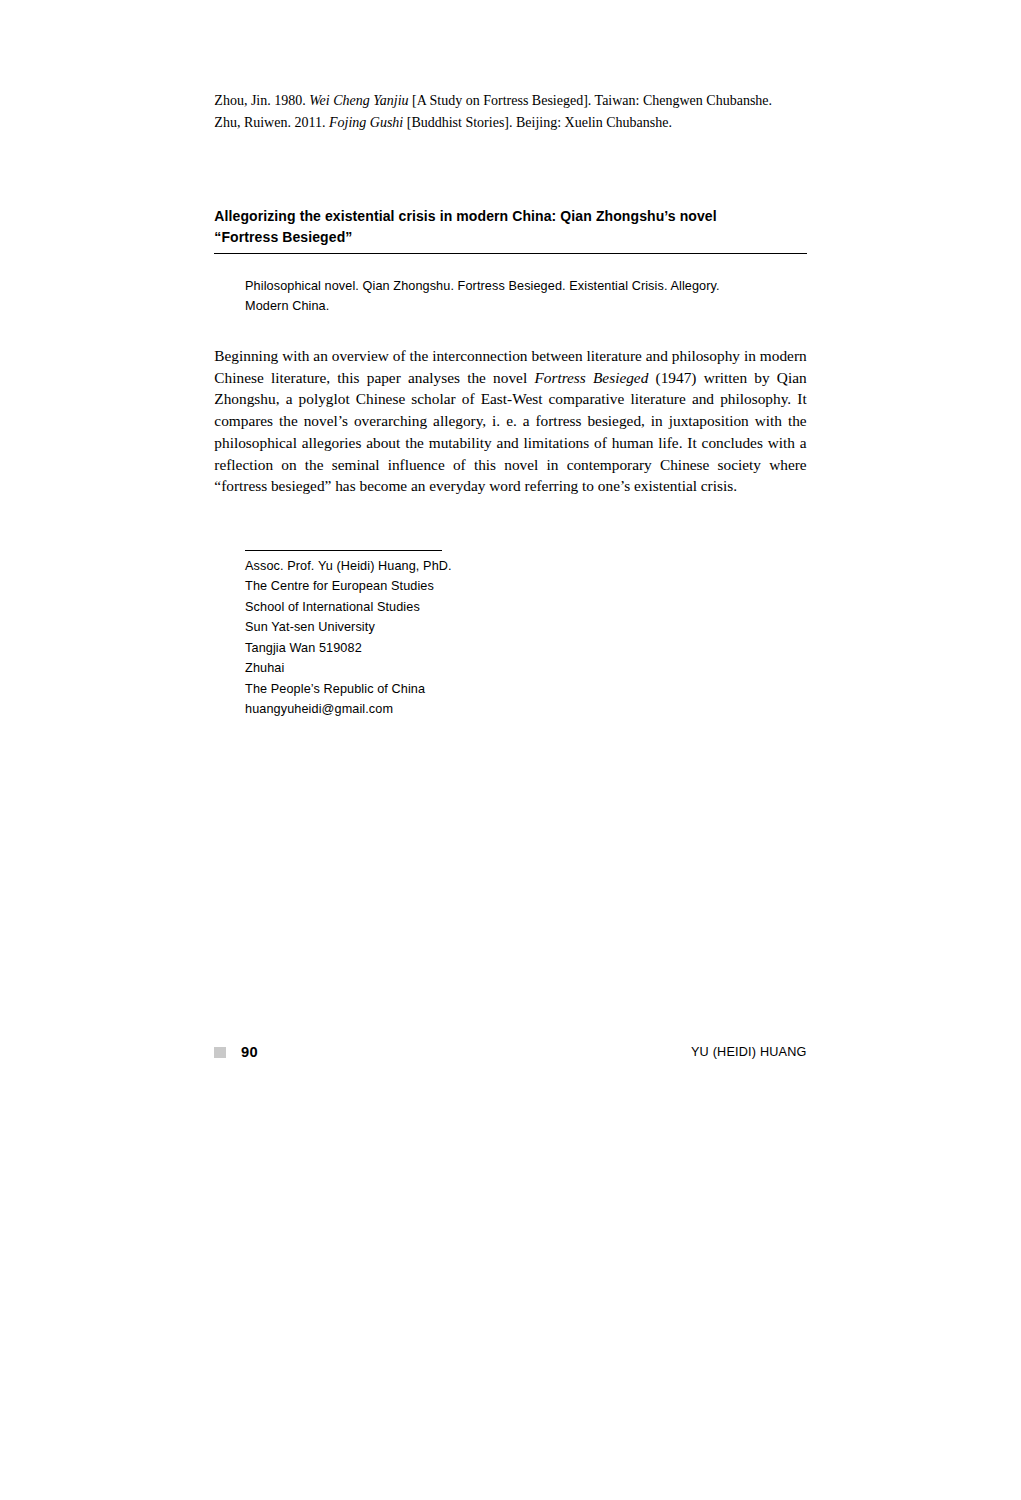Zhou, Jin. 1980. Wei Cheng Yanjiu [A Study on Fortress Besieged]. Taiwan: Chengwen Chubanshe.
Zhu, Ruiwen. 2011. Fojing Gushi [Buddhist Stories]. Beijing: Xuelin Chubanshe.
Allegorizing the existential crisis in modern China: Qian Zhongshu’s novel
“Fortress Besieged”
Philosophical novel. Qian Zhongshu. Fortress Besieged. Existential Crisis. Allegory.
Modern China.
Beginning with an overview of the interconnection between literature and philosophy in modern Chinese literature, this paper analyses the novel Fortress Besieged (1947) written by Qian Zhongshu, a polyglot Chinese scholar of East-West comparative literature and philosophy. It compares the novel’s overarching allegory, i. e. a fortress besieged, in juxtaposition with the philosophical allegories about the mutability and limitations of human life. It concludes with a reflection on the seminal influence of this novel in contemporary Chinese society where “fortress besieged” has become an everyday word referring to one’s existential crisis.
Assoc. Prof. Yu (Heidi) Huang, PhD.
The Centre for European Studies
School of International Studies
Sun Yat-sen University
Tangjia Wan 519082
Zhuhai
The People’s Republic of China
huangyuheidi@gmail.com
90
Yu (Heidi) Huang